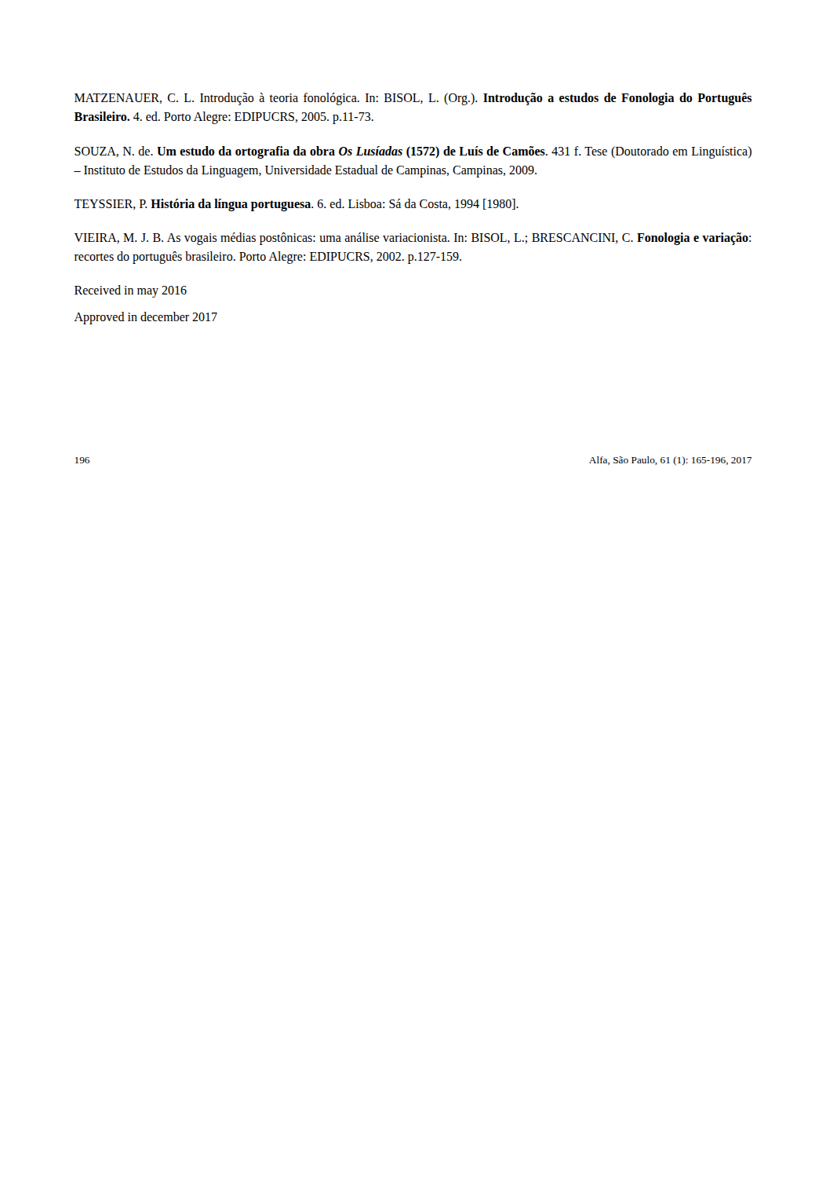MATZENAUER, C. L. Introdução à teoria fonológica. In: BISOL, L. (Org.). Introdução a estudos de Fonologia do Português Brasileiro. 4. ed. Porto Alegre: EDIPUCRS, 2005. p.11-73.
SOUZA, N. de. Um estudo da ortografia da obra Os Lusíadas (1572) de Luís de Camões. 431 f. Tese (Doutorado em Linguística) – Instituto de Estudos da Linguagem, Universidade Estadual de Campinas, Campinas, 2009.
TEYSSIER, P. História da língua portuguesa. 6. ed. Lisboa: Sá da Costa, 1994 [1980].
VIEIRA, M. J. B. As vogais médias postônicas: uma análise variacionista. In: BISOL, L.; BRESCANCINI, C. Fonologia e variação: recortes do português brasileiro. Porto Alegre: EDIPUCRS, 2002. p.127-159.
Received in may 2016
Approved in december 2017
196 Alfa, São Paulo, 61 (1): 165-196, 2017